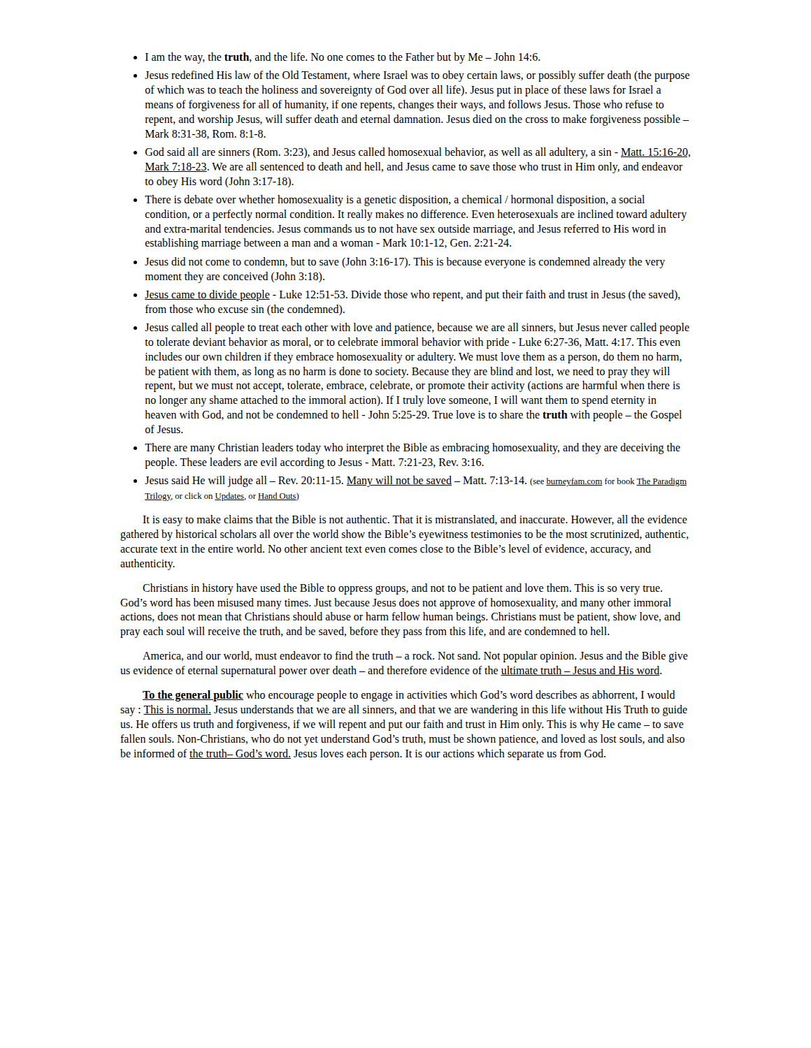I am the way, the truth, and the life. No one comes to the Father but by Me – John 14:6.
Jesus redefined His law of the Old Testament, where Israel was to obey certain laws, or possibly suffer death (the purpose of which was to teach the holiness and sovereignty of God over all life). Jesus put in place of these laws for Israel a means of forgiveness for all of humanity, if one repents, changes their ways, and follows Jesus. Those who refuse to repent, and worship Jesus, will suffer death and eternal damnation. Jesus died on the cross to make forgiveness possible – Mark 8:31-38, Rom. 8:1-8.
God said all are sinners (Rom. 3:23), and Jesus called homosexual behavior, as well as all adultery, a sin - Matt. 15:16-20, Mark 7:18-23. We are all sentenced to death and hell, and Jesus came to save those who trust in Him only, and endeavor to obey His word (John 3:17-18).
There is debate over whether homosexuality is a genetic disposition, a chemical / hormonal disposition, a social condition, or a perfectly normal condition. It really makes no difference. Even heterosexuals are inclined toward adultery and extra-marital tendencies. Jesus commands us to not have sex outside marriage, and Jesus referred to His word in establishing marriage between a man and a woman - Mark 10:1-12, Gen. 2:21-24.
Jesus did not come to condemn, but to save (John 3:16-17). This is because everyone is condemned already the very moment they are conceived (John 3:18).
Jesus came to divide people - Luke 12:51-53. Divide those who repent, and put their faith and trust in Jesus (the saved), from those who excuse sin (the condemned).
Jesus called all people to treat each other with love and patience, because we are all sinners, but Jesus never called people to tolerate deviant behavior as moral, or to celebrate immoral behavior with pride - Luke 6:27-36, Matt. 4:17. This even includes our own children if they embrace homosexuality or adultery. We must love them as a person, do them no harm, be patient with them, as long as no harm is done to society. Because they are blind and lost, we need to pray they will repent, but we must not accept, tolerate, embrace, celebrate, or promote their activity (actions are harmful when there is no longer any shame attached to the immoral action). If I truly love someone, I will want them to spend eternity in heaven with God, and not be condemned to hell - John 5:25-29. True love is to share the truth with people – the Gospel of Jesus.
There are many Christian leaders today who interpret the Bible as embracing homosexuality, and they are deceiving the people. These leaders are evil according to Jesus - Matt. 7:21-23, Rev. 3:16.
Jesus said He will judge all – Rev. 20:11-15. Many will not be saved – Matt. 7:13-14. (see burneyfam.com for book The Paradigm Trilogy, or click on Updates, or Hand Outs)
It is easy to make claims that the Bible is not authentic. That it is mistranslated, and inaccurate. However, all the evidence gathered by historical scholars all over the world show the Bible’s eyewitness testimonies to be the most scrutinized, authentic, accurate text in the entire world. No other ancient text even comes close to the Bible’s level of evidence, accuracy, and authenticity.
Christians in history have used the Bible to oppress groups, and not to be patient and love them. This is so very true. God’s word has been misused many times. Just because Jesus does not approve of homosexuality, and many other immoral actions, does not mean that Christians should abuse or harm fellow human beings. Christians must be patient, show love, and pray each soul will receive the truth, and be saved, before they pass from this life, and are condemned to hell.
America, and our world, must endeavor to find the truth – a rock. Not sand. Not popular opinion. Jesus and the Bible give us evidence of eternal supernatural power over death – and therefore evidence of the ultimate truth – Jesus and His word.
To the general public who encourage people to engage in activities which God’s word describes as abhorrent, I would say : This is normal. Jesus understands that we are all sinners, and that we are wandering in this life without His Truth to guide us. He offers us truth and forgiveness, if we will repent and put our faith and trust in Him only. This is why He came – to save fallen souls. Non-Christians, who do not yet understand God’s truth, must be shown patience, and loved as lost souls, and also be informed of the truth– God’s word. Jesus loves each person. It is our actions which separate us from God.